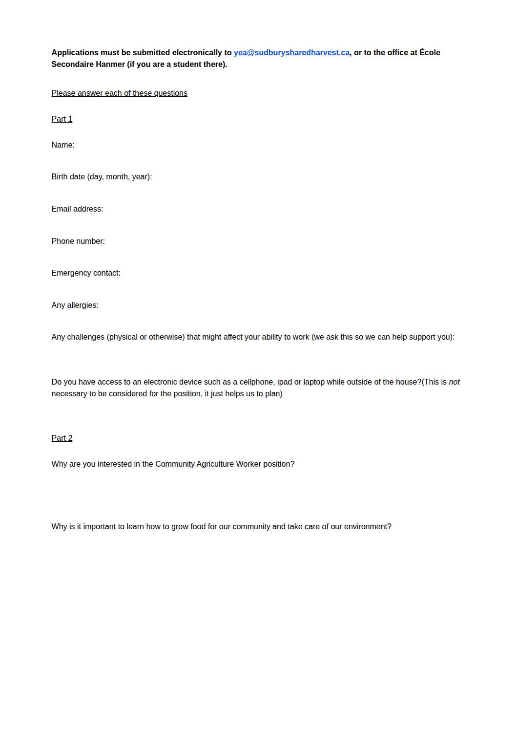Applications must be submitted electronically to yea@sudburysharedharvest.ca, or to the office at École Secondaire Hanmer (if you are a student there).
Please answer each of these questions
Part 1
Name:
Birth date (day, month, year):
Email address:
Phone number:
Emergency contact:
Any allergies:
Any challenges (physical or otherwise) that might affect your ability to work (we ask this so we can help support you):
Do you have access to an electronic device such as a cellphone, ipad or laptop while outside of the house?(This is not necessary to be considered for the position, it just helps us to plan)
Part 2
Why are you interested in the Community Agriculture Worker position?
Why is it important to learn how to grow food for our community and take care of our environment?